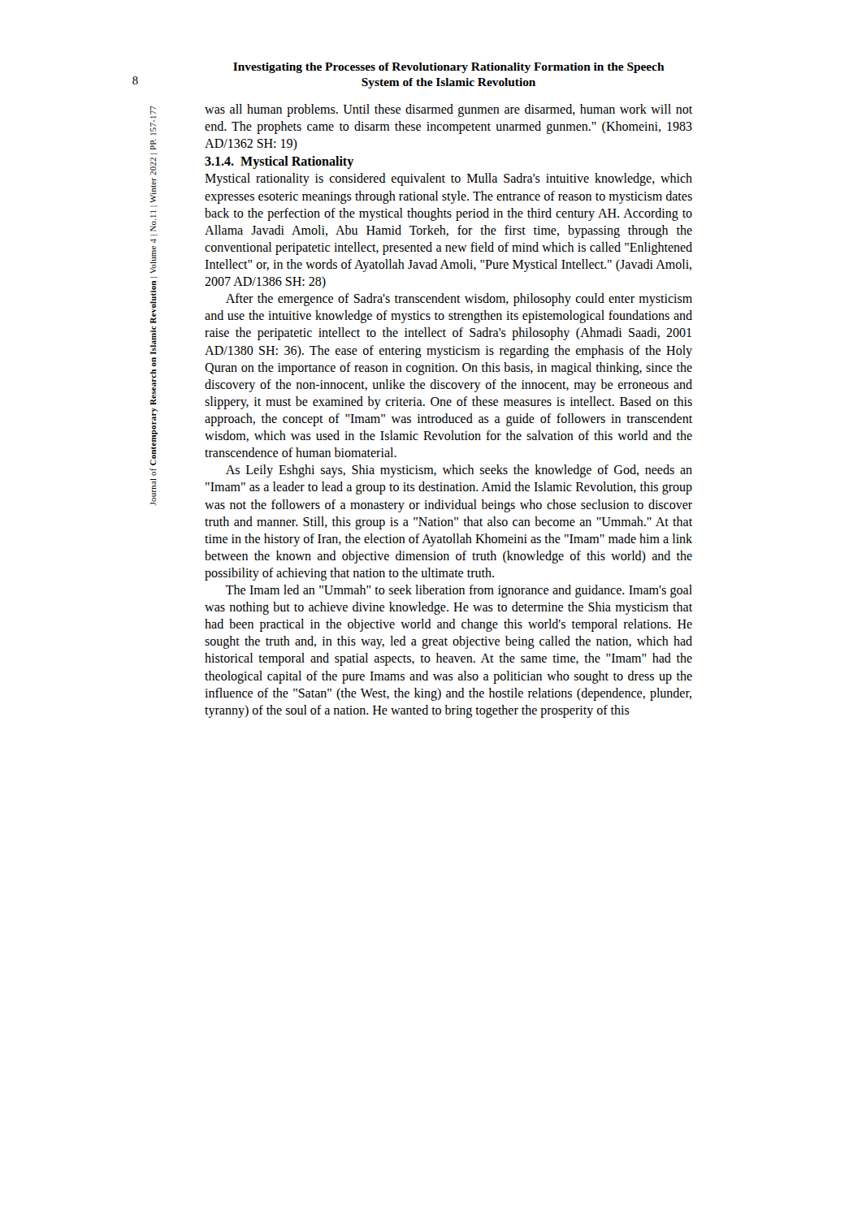8
Journal of Contemporary Research on Islamic Revolution | Volume 4 | No.11 | Winter 2022 | PP. 157-177
Investigating the Processes of Revolutionary Rationality Formation in the Speech
System of the Islamic Revolution
was all human problems. Until these disarmed gunmen are disarmed, human work will not end. The prophets came to disarm these incompetent unarmed gunmen." (Khomeini, 1983 AD/1362 SH: 19)
3.1.4. Mystical Rationality
Mystical rationality is considered equivalent to Mulla Sadra's intuitive knowledge, which expresses esoteric meanings through rational style. The entrance of reason to mysticism dates back to the perfection of the mystical thoughts period in the third century AH. According to Allama Javadi Amoli, Abu Hamid Torkeh, for the first time, bypassing through the conventional peripatetic intellect, presented a new field of mind which is called "Enlightened Intellect" or, in the words of Ayatollah Javad Amoli, "Pure Mystical Intellect." (Javadi Amoli, 2007 AD/1386 SH: 28)
After the emergence of Sadra's transcendent wisdom, philosophy could enter mysticism and use the intuitive knowledge of mystics to strengthen its epistemological foundations and raise the peripatetic intellect to the intellect of Sadra's philosophy (Ahmadi Saadi, 2001 AD/1380 SH: 36). The ease of entering mysticism is regarding the emphasis of the Holy Quran on the importance of reason in cognition. On this basis, in magical thinking, since the discovery of the non-innocent, unlike the discovery of the innocent, may be erroneous and slippery, it must be examined by criteria. One of these measures is intellect. Based on this approach, the concept of "Imam" was introduced as a guide of followers in transcendent wisdom, which was used in the Islamic Revolution for the salvation of this world and the transcendence of human biomaterial.
As Leily Eshghi says, Shia mysticism, which seeks the knowledge of God, needs an "Imam" as a leader to lead a group to its destination. Amid the Islamic Revolution, this group was not the followers of a monastery or individual beings who chose seclusion to discover truth and manner. Still, this group is a "Nation" that also can become an "Ummah." At that time in the history of Iran, the election of Ayatollah Khomeini as the "Imam" made him a link between the known and objective dimension of truth (knowledge of this world) and the possibility of achieving that nation to the ultimate truth.
The Imam led an "Ummah" to seek liberation from ignorance and guidance. Imam's goal was nothing but to achieve divine knowledge. He was to determine the Shia mysticism that had been practical in the objective world and change this world's temporal relations. He sought the truth and, in this way, led a great objective being called the nation, which had historical temporal and spatial aspects, to heaven. At the same time, the "Imam" had the theological capital of the pure Imams and was also a politician who sought to dress up the influence of the "Satan" (the West, the king) and the hostile relations (dependence, plunder, tyranny) of the soul of a nation. He wanted to bring together the prosperity of this